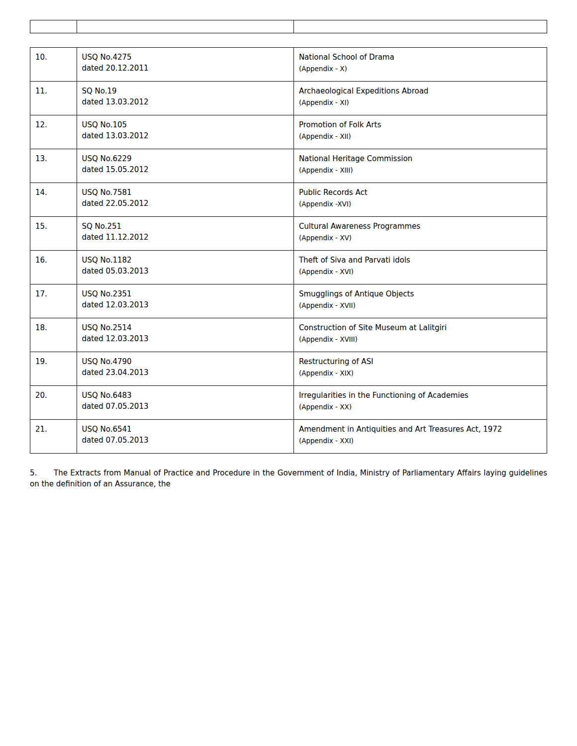| 10. | USQ No.4275 dated 20.12.2011 | National School of Drama (Appendix - X) |
| 11. | SQ No.19 dated 13.03.2012 | Archaeological Expeditions Abroad (Appendix - XI) |
| 12. | USQ No.105 dated 13.03.2012 | Promotion of Folk Arts (Appendix - XII) |
| 13. | USQ No.6229 dated 15.05.2012 | National Heritage Commission (Appendix - XIII) |
| 14. | USQ No.7581 dated 22.05.2012 | Public Records Act (Appendix -XVI) |
| 15. | SQ No.251 dated 11.12.2012 | Cultural Awareness Programmes (Appendix - XV) |
| 16. | USQ No.1182 dated 05.03.2013 | Theft of Siva and Parvati idols (Appendix - XVI) |
| 17. | USQ No.2351 dated 12.03.2013 | Smugglings of Antique Objects (Appendix - XVII) |
| 18. | USQ No.2514 dated 12.03.2013 | Construction of Site Museum at Lalitgiri (Appendix - XVIII) |
| 19. | USQ No.4790 dated 23.04.2013 | Restructuring of ASI (Appendix - XIX) |
| 20. | USQ No.6483 dated 07.05.2013 | Irregularities in the Functioning of Academies (Appendix - XX) |
| 21. | USQ No.6541 dated 07.05.2013 | Amendment in Antiquities and Art Treasures Act, 1972 (Appendix - XXI) |
5. The Extracts from Manual of Practice and Procedure in the Government of India, Ministry of Parliamentary Affairs laying guidelines on the definition of an Assurance, the